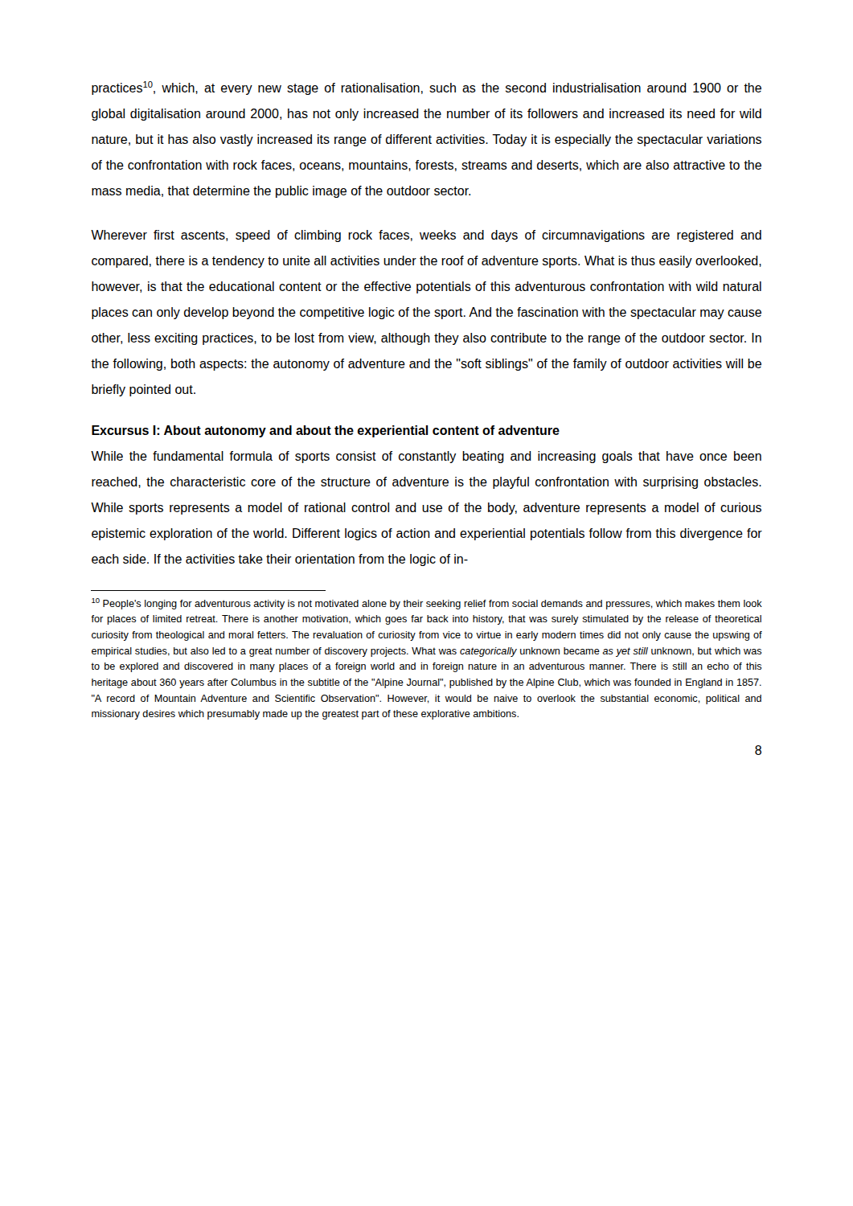practices10, which, at every new stage of rationalisation, such as the second industrialisation around 1900 or the global digitalisation around 2000, has not only increased the number of its followers and increased its need for wild nature, but it has also vastly increased its range of different activities. Today it is especially the spectacular variations of the confrontation with rock faces, oceans, mountains, forests, streams and deserts, which are also attractive to the mass media, that determine the public image of the outdoor sector.
Wherever first ascents, speed of climbing rock faces, weeks and days of circumnavigations are registered and compared, there is a tendency to unite all activities under the roof of adventure sports. What is thus easily overlooked, however, is that the educational content or the effective potentials of this adventurous confrontation with wild natural places can only develop beyond the competitive logic of the sport. And the fascination with the spectacular may cause other, less exciting practices, to be lost from view, although they also contribute to the range of the outdoor sector. In the following, both aspects: the autonomy of adventure and the "soft siblings" of the family of outdoor activities will be briefly pointed out.
Excursus I: About autonomy and about the experiential content of adventure
While the fundamental formula of sports consist of constantly beating and increasing goals that have once been reached, the characteristic core of the structure of adventure is the playful confrontation with surprising obstacles. While sports represents a model of rational control and use of the body, adventure represents a model of curious epistemic exploration of the world. Different logics of action and experiential potentials follow from this divergence for each side. If the activities take their orientation from the logic of in-
10 People's longing for adventurous activity is not motivated alone by their seeking relief from social demands and pressures, which makes them look for places of limited retreat. There is another motivation, which goes far back into history, that was surely stimulated by the release of theoretical curiosity from theological and moral fetters. The revaluation of curiosity from vice to virtue in early modern times did not only cause the upswing of empirical studies, but also led to a great number of discovery projects. What was categorically unknown became as yet still unknown, but which was to be explored and discovered in many places of a foreign world and in foreign nature in an adventurous manner. There is still an echo of this heritage about 360 years after Columbus in the subtitle of the "Alpine Journal", published by the Alpine Club, which was founded in England in 1857. "A record of Mountain Adventure and Scientific Observation". However, it would be naive to overlook the substantial economic, political and missionary desires which presumably made up the greatest part of these explorative ambitions.
8